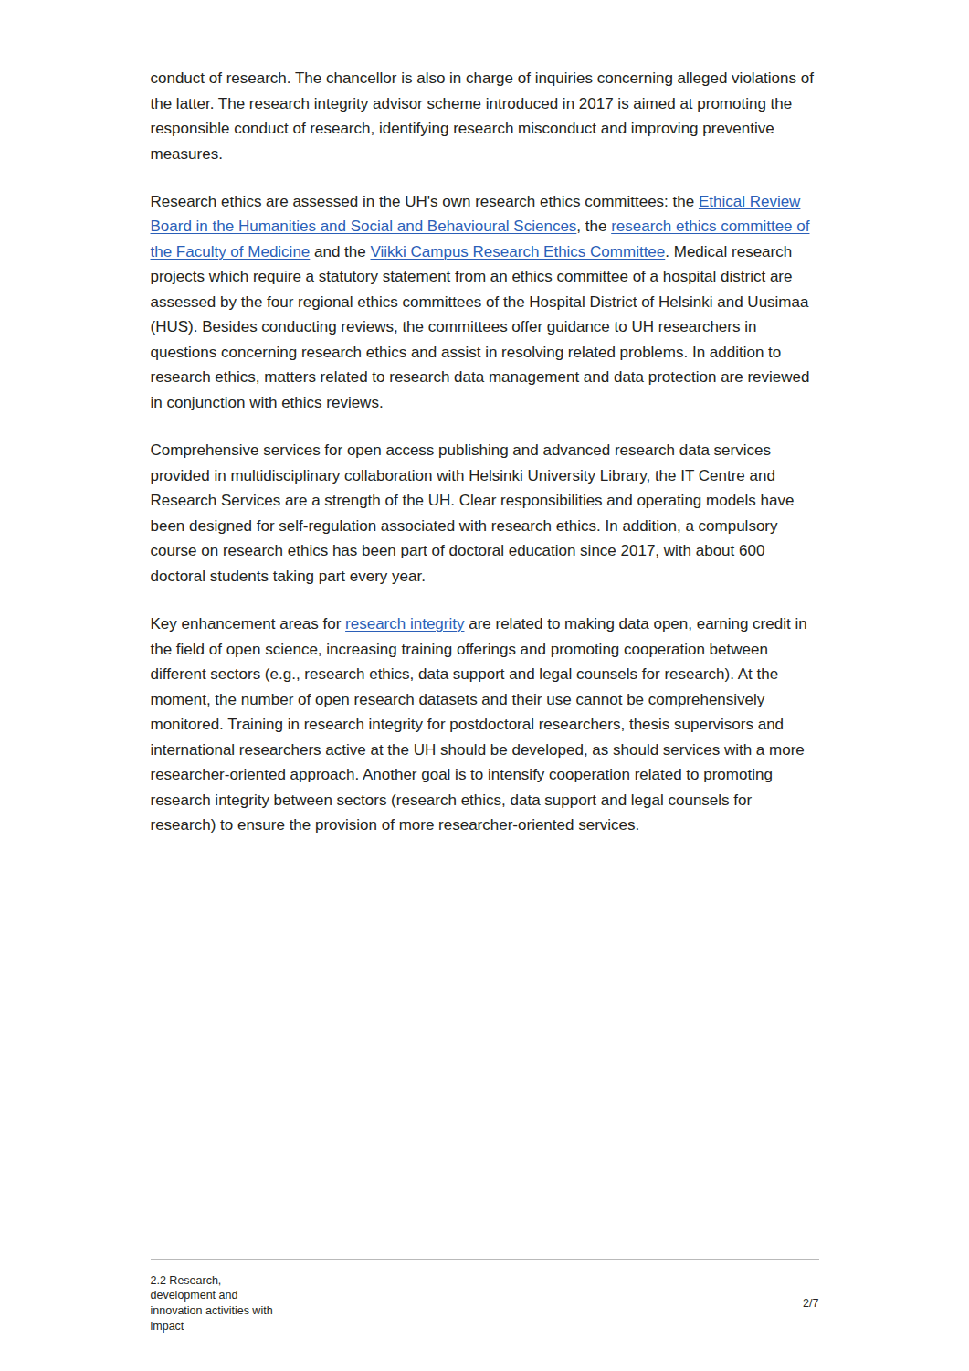conduct of research. The chancellor is also in charge of inquiries concerning alleged violations of the latter. The research integrity advisor scheme introduced in 2017 is aimed at promoting the responsible conduct of research, identifying research misconduct and improving preventive measures.
Research ethics are assessed in the UH's own research ethics committees: the Ethical Review Board in the Humanities and Social and Behavioural Sciences, the research ethics committee of the Faculty of Medicine and the Viikki Campus Research Ethics Committee. Medical research projects which require a statutory statement from an ethics committee of a hospital district are assessed by the four regional ethics committees of the Hospital District of Helsinki and Uusimaa (HUS). Besides conducting reviews, the committees offer guidance to UH researchers in questions concerning research ethics and assist in resolving related problems. In addition to research ethics, matters related to research data management and data protection are reviewed in conjunction with ethics reviews.
Comprehensive services for open access publishing and advanced research data services provided in multidisciplinary collaboration with Helsinki University Library, the IT Centre and Research Services are a strength of the UH. Clear responsibilities and operating models have been designed for self-regulation associated with research ethics. In addition, a compulsory course on research ethics has been part of doctoral education since 2017, with about 600 doctoral students taking part every year.
Key enhancement areas for research integrity are related to making data open, earning credit in the field of open science, increasing training offerings and promoting cooperation between different sectors (e.g., research ethics, data support and legal counsels for research). At the moment, the number of open research datasets and their use cannot be comprehensively monitored. Training in research integrity for postdoctoral researchers, thesis supervisors and international researchers active at the UH should be developed, as should services with a more researcher-oriented approach. Another goal is to intensify cooperation related to promoting research integrity between sectors (research ethics, data support and legal counsels for research) to ensure the provision of more researcher-oriented services.
2.2 Research, development and innovation activities with impact
2/7